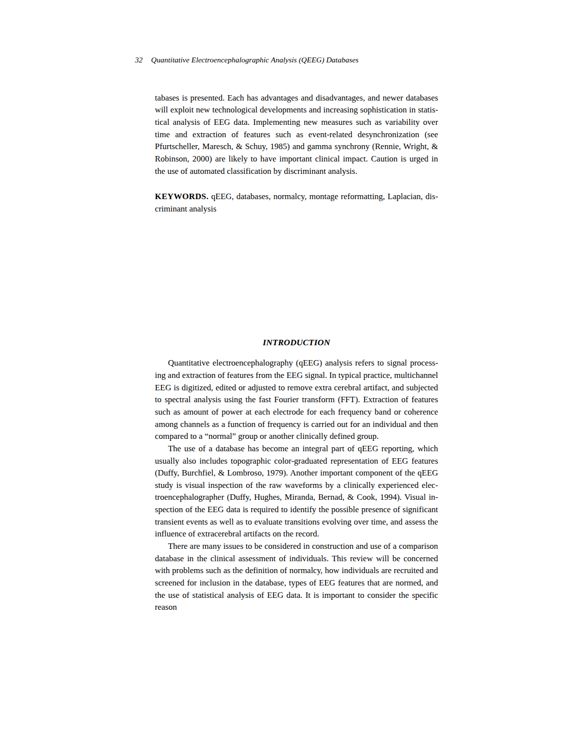32 Quantitative Electroencephalographic Analysis (QEEG) Databases
tabases is presented. Each has advantages and disadvantages, and newer databases will exploit new technological developments and increasing sophistication in statistical analysis of EEG data. Implementing new measures such as variability over time and extraction of features such as event-related desynchronization (see Pfurtscheller, Maresch, & Schuy, 1985) and gamma synchrony (Rennie, Wright, & Robinson, 2000) are likely to have important clinical impact. Caution is urged in the use of automated classification by discriminant analysis.
KEYWORDS. qEEG, databases, normalcy, montage reformatting, Laplacian, discriminant analysis
INTRODUCTION
Quantitative electroencephalography (qEEG) analysis refers to signal processing and extraction of features from the EEG signal. In typical practice, multichannel EEG is digitized, edited or adjusted to remove extra cerebral artifact, and subjected to spectral analysis using the fast Fourier transform (FFT). Extraction of features such as amount of power at each electrode for each frequency band or coherence among channels as a function of frequency is carried out for an individual and then compared to a “normal” group or another clinically defined group.
The use of a database has become an integral part of qEEG reporting, which usually also includes topographic color-graduated representation of EEG features (Duffy, Burchfiel, & Lombroso, 1979). Another important component of the qEEG study is visual inspection of the raw waveforms by a clinically experienced electroencephalographer (Duffy, Hughes, Miranda, Bernad, & Cook, 1994). Visual inspection of the EEG data is required to identify the possible presence of significant transient events as well as to evaluate transitions evolving over time, and assess the influence of extracerebral artifacts on the record.
There are many issues to be considered in construction and use of a comparison database in the clinical assessment of individuals. This review will be concerned with problems such as the definition of normalcy, how individuals are recruited and screened for inclusion in the database, types of EEG features that are normed, and the use of statistical analysis of EEG data. It is important to consider the specific reason